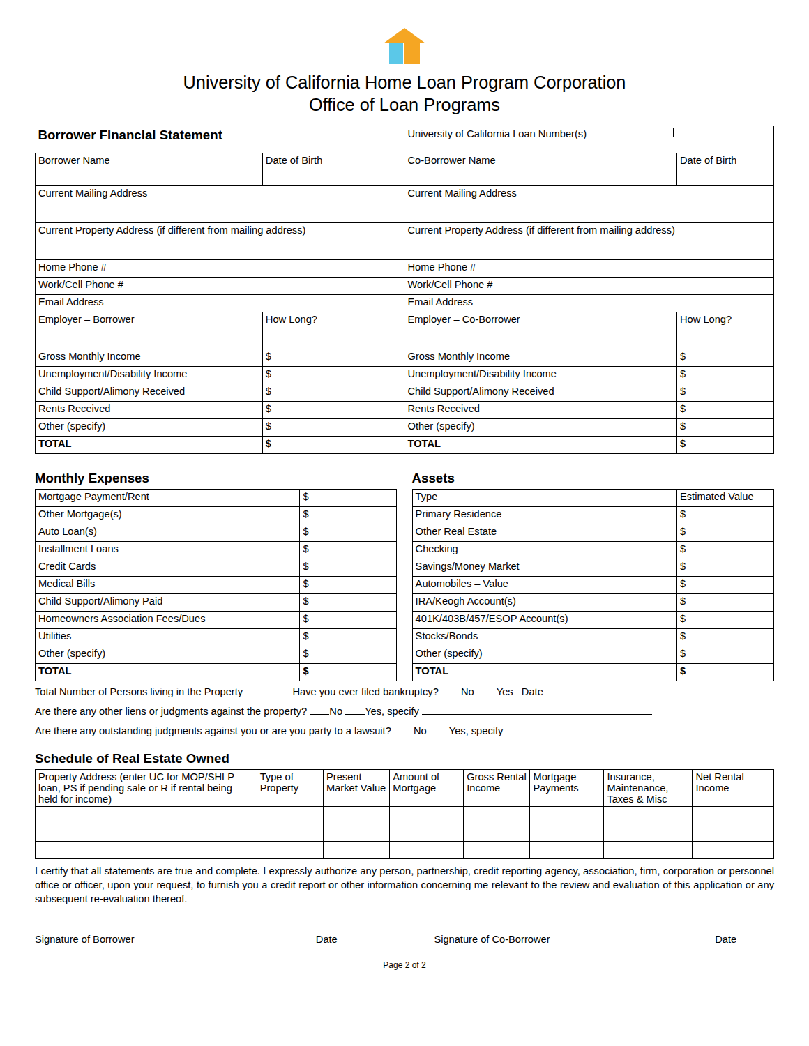University of California Home Loan Program Corporation
Office of Loan Programs
| Borrower Financial Statement | University of California Loan Number(s) |
| Borrower Name | Date of Birth | Co-Borrower Name | Date of Birth |
| Current Mailing Address | Current Mailing Address |
| Current Property Address (if different from mailing address) | Current Property Address (if different from mailing address) |
| Home Phone # | Home Phone # |
| Work/Cell Phone # | Work/Cell Phone # |
| Email Address | Email Address |
| Employer – Borrower | How Long? | Employer – Co-Borrower | How Long? |
| Gross Monthly Income | $ | Gross Monthly Income | $ |
| Unemployment/Disability Income | $ | Unemployment/Disability Income | $ |
| Child Support/Alimony Received | $ | Child Support/Alimony Received | $ |
| Rents Received | $ | Rents Received | $ |
| Other (specify) | $ | Other (specify) | $ |
| TOTAL | $ | TOTAL | $ |
| Monthly Expenses | | Assets |
| / Mortgage Payment/Rent / $ / / Other Mortgage(s) / $ / / Auto Loan(s) / $ / / Installment Loans / $ / / Credit Cards / $ / / Medical Bills / $ / / Child Support/Alimony Paid / $ / / Homeowners Association Fees/Dues / $ / / Utilities / $ / / Other (specify) / $ / / TOTAL / $ / | | / Type / Estimated Value / / Primary Residence / $ / / Other Real Estate / $ / / Checking / $ / / Savings/Money Market / $ / / Automobiles – Value / $ / / IRA/Keogh Account(s) / $ / / 401K/403B/457/ESOP Account(s) / $ / / Stocks/Bonds / $ / / Other (specify) / $ / / TOTAL / $ / |
Total Number of Persons living in the Property Have you ever filed bankruptcy? No Yes Date Are there any other liens or judgments against the property? No Yes, specify Are there any outstanding judgments against you or are you party to a lawsuit? No Yes, specify
Schedule of Real Estate Owned
| Property Address (enter UC for MOP/SHLP loan, PS if pending sale or R if rental being held for income) | Type of Property | Present Market Value | Amount of Mortgage | Gross Rental Income | Mortgage Payments | Insurance, Maintenance, Taxes & Misc | Net Rental Income |
I certify that all statements are true and complete. I expressly authorize any person, partnership, credit reporting agency, association, firm, corporation or personnel office or officer, upon your request, to furnish you a credit report or other information concerning me relevant to the review and evaluation of this application or any subsequent re-evaluation thereof.
| Signature of Borrower | | Date | | Signature of Co-Borrower | | Date |
Page 2 of 2